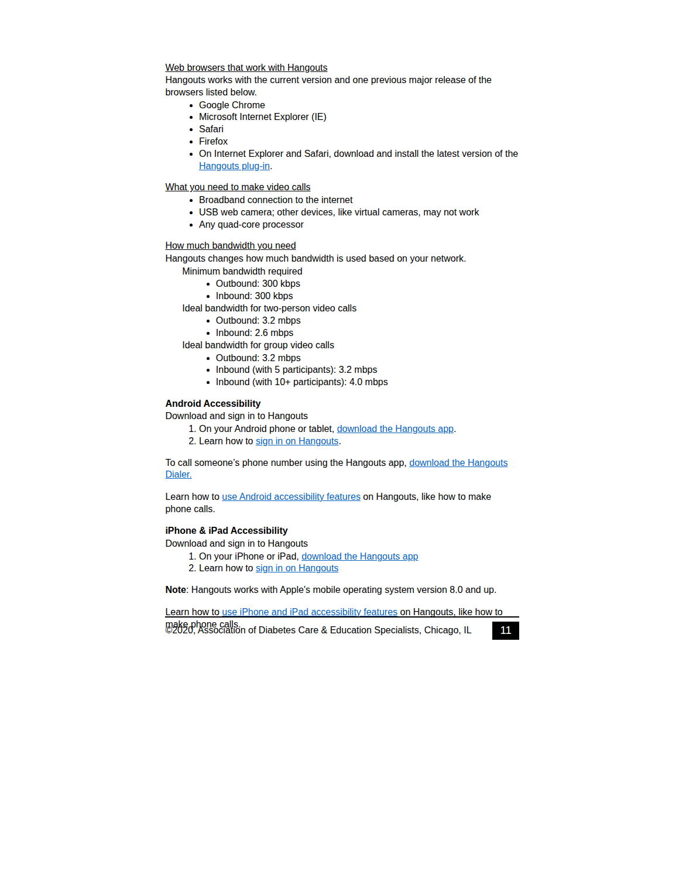Web browsers that work with Hangouts
Hangouts works with the current version and one previous major release of the browsers listed below.
Google Chrome
Microsoft Internet Explorer (IE)
Safari
Firefox
On Internet Explorer and Safari, download and install the latest version of the Hangouts plug-in.
What you need to make video calls
Broadband connection to the internet
USB web camera; other devices, like virtual cameras, may not work
Any quad-core processor
How much bandwidth you need
Hangouts changes how much bandwidth is used based on your network.
Minimum bandwidth required
Outbound: 300 kbps
Inbound: 300 kbps
Ideal bandwidth for two-person video calls
Outbound: 3.2 mbps
Inbound: 2.6 mbps
Ideal bandwidth for group video calls
Outbound: 3.2 mbps
Inbound (with 5 participants): 3.2 mbps
Inbound (with 10+ participants): 4.0 mbps
Android Accessibility
Download and sign in to Hangouts
On your Android phone or tablet, download the Hangouts app.
Learn how to sign in on Hangouts.
To call someone’s phone number using the Hangouts app, download the Hangouts Dialer.
Learn how to use Android accessibility features on Hangouts, like how to make phone calls.
iPhone & iPad Accessibility
Download and sign in to Hangouts
On your iPhone or iPad, download the Hangouts app
Learn how to sign in on Hangouts
Note: Hangouts works with Apple's mobile operating system version 8.0 and up.
Learn how to use iPhone and iPad accessibility features on Hangouts, like how to make phone calls.
©2020, Association of Diabetes Care & Education Specialists, Chicago, IL 11